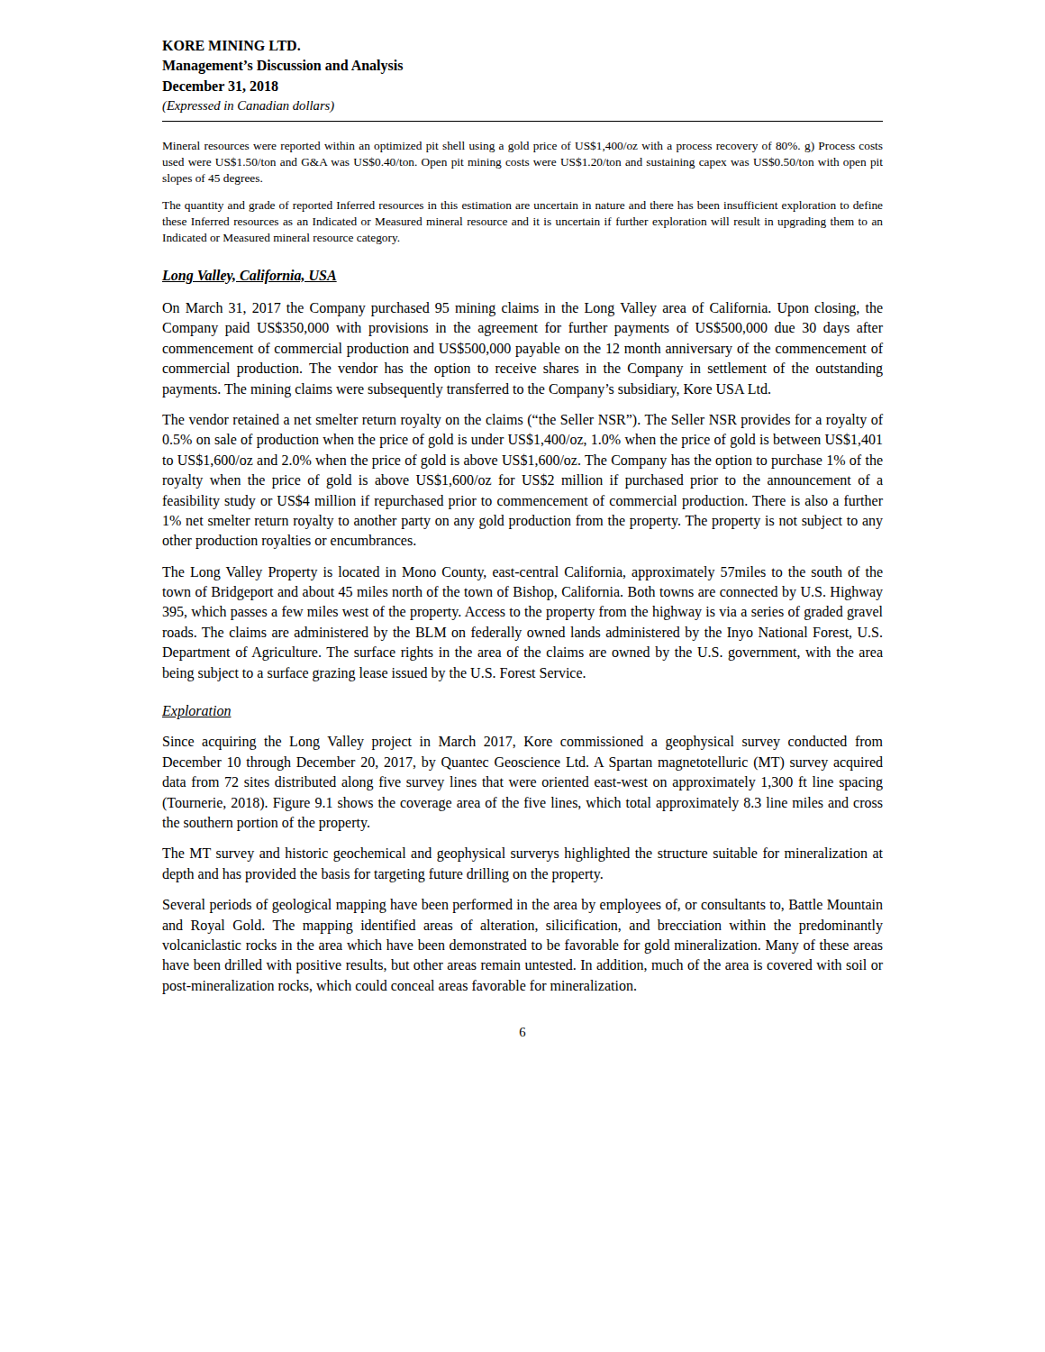KORE MINING LTD.
Management’s Discussion and Analysis
December 31, 2018
(Expressed in Canadian dollars)
Mineral resources were reported within an optimized pit shell using a gold price of US$1,400/oz with a process recovery of 80%. g) Process costs used were US$1.50/ton and G&A was US$0.40/ton. Open pit mining costs were US$1.20/ton and sustaining capex was US$0.50/ton with open pit slopes of 45 degrees.
The quantity and grade of reported Inferred resources in this estimation are uncertain in nature and there has been insufficient exploration to define these Inferred resources as an Indicated or Measured mineral resource and it is uncertain if further exploration will result in upgrading them to an Indicated or Measured mineral resource category.
Long Valley, California, USA
On March 31, 2017 the Company purchased 95 mining claims in the Long Valley area of California. Upon closing, the Company paid US$350,000 with provisions in the agreement for further payments of US$500,000 due 30 days after commencement of commercial production and US$500,000 payable on the 12 month anniversary of the commencement of commercial production. The vendor has the option to receive shares in the Company in settlement of the outstanding payments. The mining claims were subsequently transferred to the Company’s subsidiary, Kore USA Ltd.
The vendor retained a net smelter return royalty on the claims (“the Seller NSR”). The Seller NSR provides for a royalty of 0.5% on sale of production when the price of gold is under US$1,400/oz, 1.0% when the price of gold is between US$1,401 to US$1,600/oz and 2.0% when the price of gold is above US$1,600/oz. The Company has the option to purchase 1% of the royalty when the price of gold is above US$1,600/oz for US$2 million if purchased prior to the announcement of a feasibility study or US$4 million if repurchased prior to commencement of commercial production. There is also a further 1% net smelter return royalty to another party on any gold production from the property. The property is not subject to any other production royalties or encumbrances.
The Long Valley Property is located in Mono County, east-central California, approximately 57miles to the south of the town of Bridgeport and about 45 miles north of the town of Bishop, California. Both towns are connected by U.S. Highway 395, which passes a few miles west of the property. Access to the property from the highway is via a series of graded gravel roads. The claims are administered by the BLM on federally owned lands administered by the Inyo National Forest, U.S. Department of Agriculture. The surface rights in the area of the claims are owned by the U.S. government, with the area being subject to a surface grazing lease issued by the U.S. Forest Service.
Exploration
Since acquiring the Long Valley project in March 2017, Kore commissioned a geophysical survey conducted from December 10 through December 20, 2017, by Quantec Geoscience Ltd. A Spartan magnetotelluric (MT) survey acquired data from 72 sites distributed along five survey lines that were oriented east-west on approximately 1,300 ft line spacing (Tournerie, 2018). Figure 9.1 shows the coverage area of the five lines, which total approximately 8.3 line miles and cross the southern portion of the property.
The MT survey and historic geochemical and geophysical surverys highlighted the structure suitable for mineralization at depth and has provided the basis for targeting future drilling on the property.
Several periods of geological mapping have been performed in the area by employees of, or consultants to, Battle Mountain and Royal Gold. The mapping identified areas of alteration, silicification, and brecciation within the predominantly volcaniclastic rocks in the area which have been demonstrated to be favorable for gold mineralization. Many of these areas have been drilled with positive results, but other areas remain untested. In addition, much of the area is covered with soil or post-mineralization rocks, which could conceal areas favorable for mineralization.
6